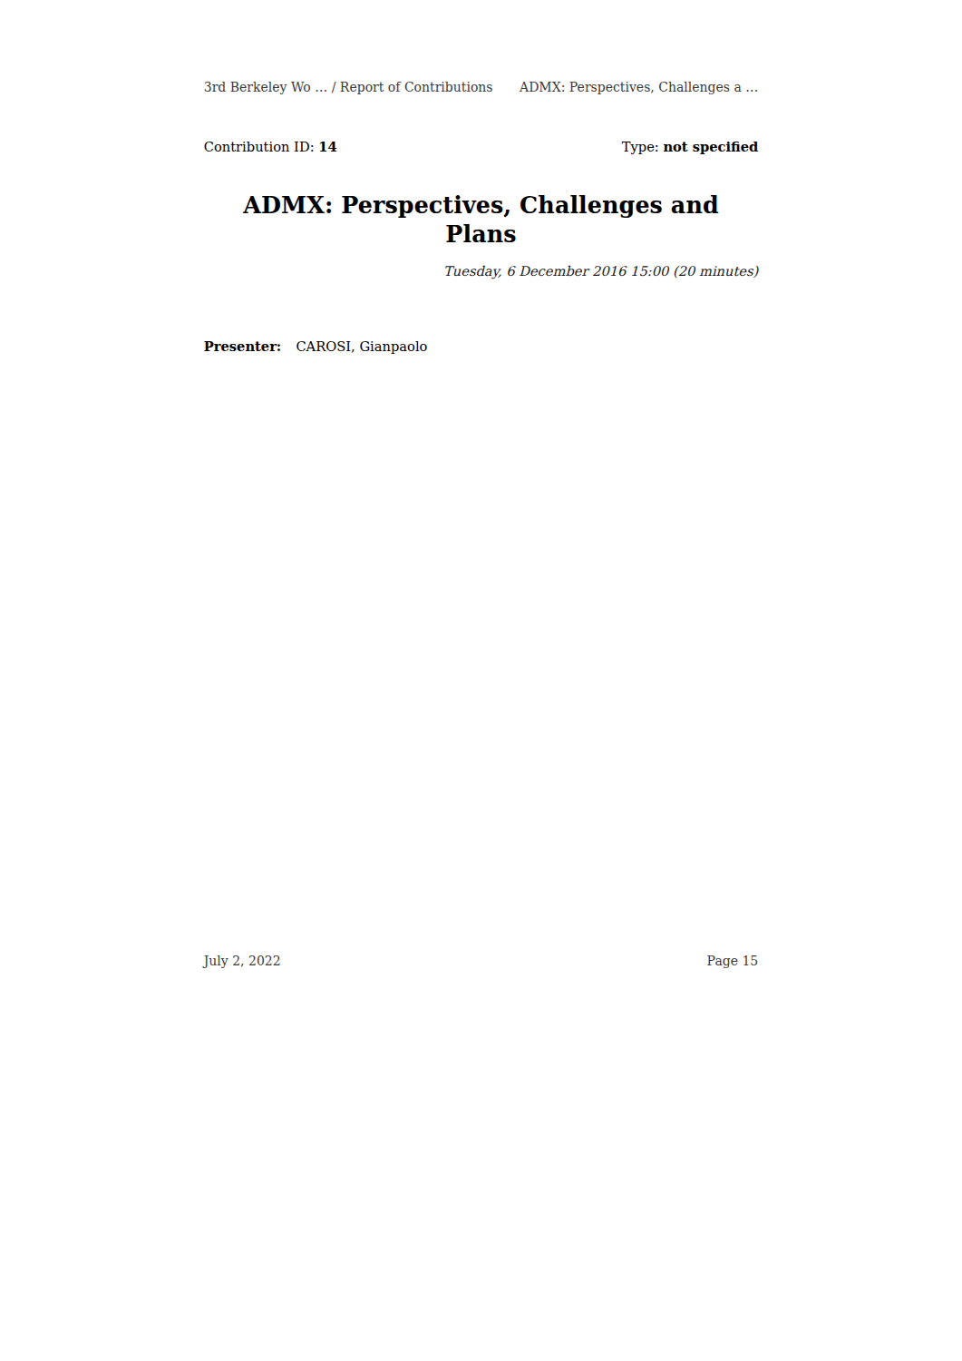3rd Berkeley Wo … / Report of Contributions
ADMX: Perspectives, Challenges a …
Contribution ID: 14
Type: not specified
ADMX: Perspectives, Challenges and Plans
Tuesday, 6 December 2016 15:00 (20 minutes)
Presenter: CAROSI, Gianpaolo
July 2, 2022
Page 15